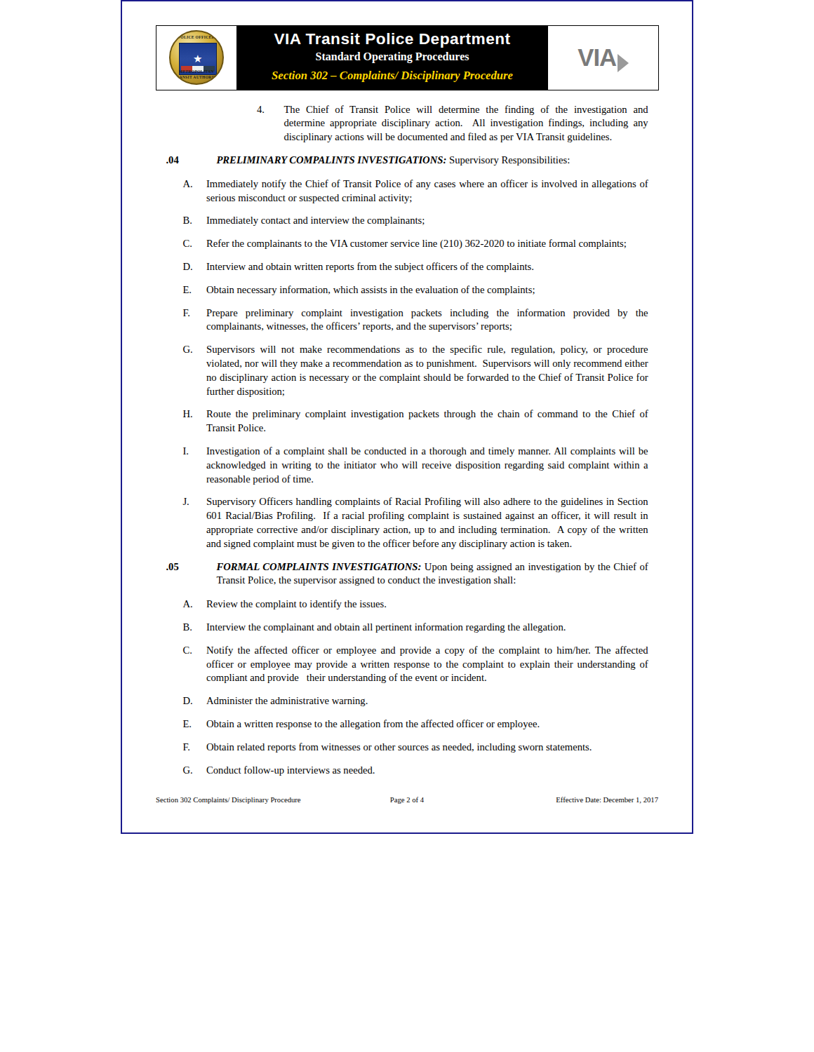POLICE OFFICER
★
METROPOLITAN TRANSIT AUTHORITY
VIA Transit Police Department
Standard Operating Procedures
Section 302 – Complaints/ Disciplinary Procedure
VIA
4.
The Chief of Transit Police will determine the finding of the investigation and determine appropriate disciplinary action. All investigation findings, including any disciplinary actions will be documented and filed as per VIA Transit guidelines.
.04
PRELIMINARY COMPALINTS INVESTIGATIONS: Supervisory Responsibilities:
A.
Immediately notify the Chief of Transit Police of any cases where an officer is involved in allegations of serious misconduct or suspected criminal activity;
B.
Immediately contact and interview the complainants;
C.
Refer the complainants to the VIA customer service line (210) 362-2020 to initiate formal complaints;
D.
Interview and obtain written reports from the subject officers of the complaints.
E.
Obtain necessary information, which assists in the evaluation of the complaints;
F.
Prepare preliminary complaint investigation packets including the information provided by the complainants, witnesses, the officers’ reports, and the supervisors’ reports;
G.
Supervisors will not make recommendations as to the specific rule, regulation, policy, or procedure violated, nor will they make a recommendation as to punishment. Supervisors will only recommend either no disciplinary action is necessary or the complaint should be forwarded to the Chief of Transit Police for further disposition;
H.
Route the preliminary complaint investigation packets through the chain of command to the Chief of Transit Police.
I.
Investigation of a complaint shall be conducted in a thorough and timely manner. All complaints will be acknowledged in writing to the initiator who will receive disposition regarding said complaint within a reasonable period of time.
J.
Supervisory Officers handling complaints of Racial Profiling will also adhere to the guidelines in Section 601 Racial/Bias Profiling. If a racial profiling complaint is sustained against an officer, it will result in appropriate corrective and/or disciplinary action, up to and including termination. A copy of the written and signed complaint must be given to the officer before any disciplinary action is taken.
.05
FORMAL COMPLAINTS INVESTIGATIONS: Upon being assigned an investigation by the Chief of Transit Police, the supervisor assigned to conduct the investigation shall:
A.
Review the complaint to identify the issues.
B.
Interview the complainant and obtain all pertinent information regarding the allegation.
C.
Notify the affected officer or employee and provide a copy of the complaint to him/her. The affected officer or employee may provide a written response to the complaint to explain their understanding of compliant and provide their understanding of the event or incident.
D.
Administer the administrative warning.
E.
Obtain a written response to the allegation from the affected officer or employee.
F.
Obtain related reports from witnesses or other sources as needed, including sworn statements.
G.
Conduct follow-up interviews as needed.
Section 302 Complaints/ Disciplinary Procedure
Page 2 of 4
Effective Date: December 1, 2017